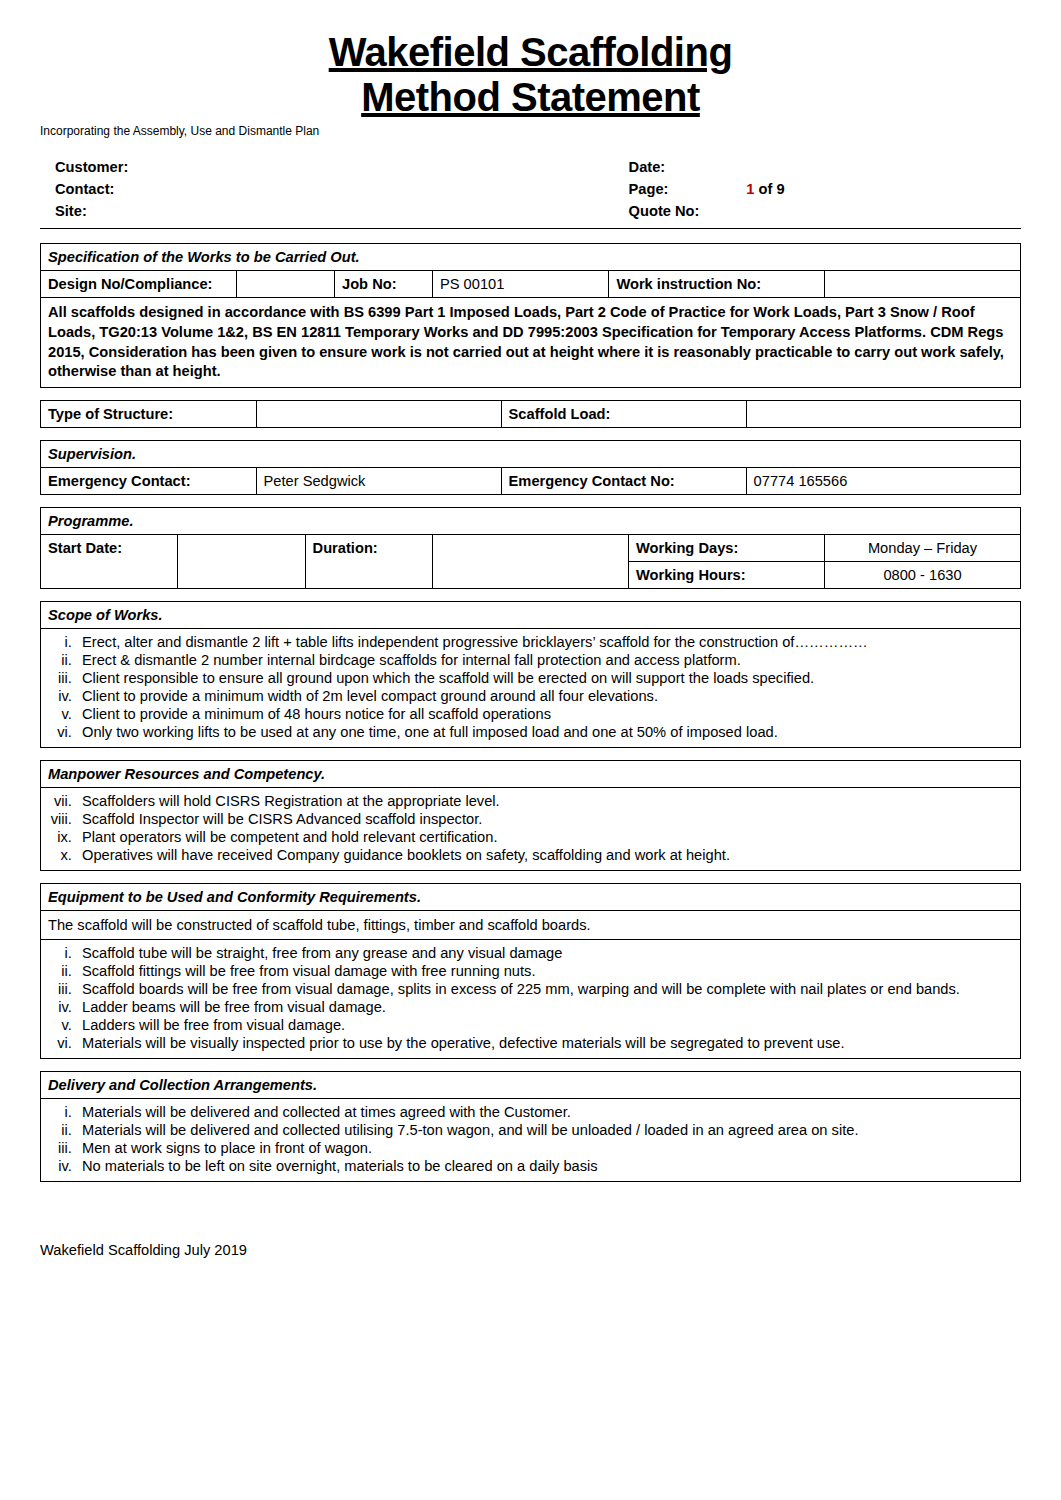Wakefield Scaffolding
Method Statement
Incorporating the Assembly, Use and Dismantle Plan
| Customer: | | Date: | |
| Contact: | | Page: | 1 of 9 |
| Site: | | Quote No: | |
| Specification of the Works to be Carried Out. |
| Design No/Compliance: | | Job No: | PS 00101 | Work instruction No: | |
| All scaffolds designed in accordance with BS 6399 Part 1 Imposed Loads, Part 2 Code of Practice for Work Loads, Part 3 Snow / Roof Loads, TG20:13 Volume 1&2, BS EN 12811 Temporary Works and DD 7995:2003 Specification for Temporary Access Platforms. CDM Regs 2015, Consideration has been given to ensure work is not carried out at height where it is reasonably practicable to carry out work safely, otherwise than at height. |
| Type of Structure: | | Scaffold Load: | |
| Supervision. |
| Emergency Contact: | Peter Sedgwick | Emergency Contact No: | 07774 165566 |
| Programme. |
| Start Date: | | Duration: | | / Working Days: / Monday – Friday / |
| / Working Hours: / 0800 - 1630 / |
| Scope of Works. |
| Erect, alter and dismantle 2 lift + table lifts independent progressive bricklayers’ scaffold for the construction of…………… Erect & dismantle 2 number internal birdcage scaffolds for internal fall protection and access platform. Client responsible to ensure all ground upon which the scaffold will be erected on will support the loads specified. Client to provide a minimum width of 2m level compact ground around all four elevations. Client to provide a minimum of 48 hours notice for all scaffold operations Only two working lifts to be used at any one time, one at full imposed load and one at 50% of imposed load. |
| Manpower Resources and Competency. |
| Scaffolders will hold CISRS Registration at the appropriate level. Scaffold Inspector will be CISRS Advanced scaffold inspector. Plant operators will be competent and hold relevant certification. Operatives will have received Company guidance booklets on safety, scaffolding and work at height. |
| Equipment to be Used and Conformity Requirements. |
| The scaffold will be constructed of scaffold tube, fittings, timber and scaffold boards. |
| Scaffold tube will be straight, free from any grease and any visual damage Scaffold fittings will be free from visual damage with free running nuts. Scaffold boards will be free from visual damage, splits in excess of 225 mm, warping and will be complete with nail plates or end bands. Ladder beams will be free from visual damage. Ladders will be free from visual damage. Materials will be visually inspected prior to use by the operative, defective materials will be segregated to prevent use. |
| Delivery and Collection Arrangements. |
| Materials will be delivered and collected at times agreed with the Customer. Materials will be delivered and collected utilising 7.5-ton wagon, and will be unloaded / loaded in an agreed area on site. Men at work signs to place in front of wagon. No materials to be left on site overnight, materials to be cleared on a daily basis |
Wakefield Scaffolding July 2019